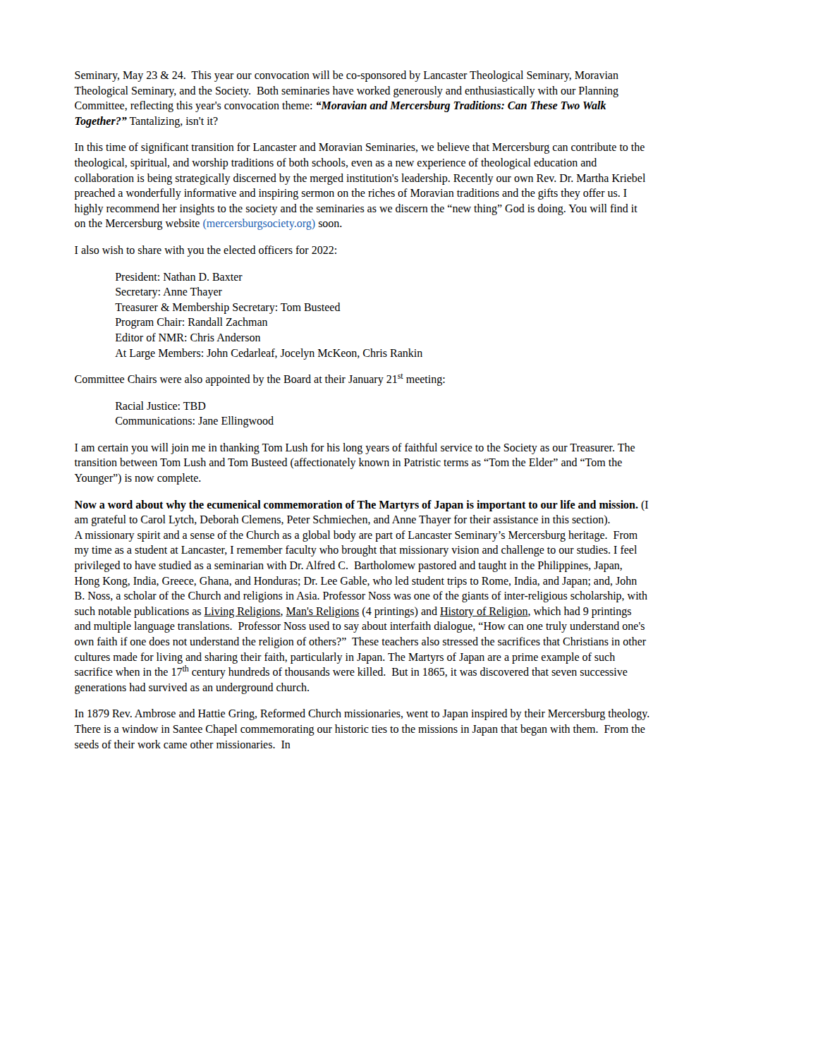Seminary, May 23 & 24. This year our convocation will be co-sponsored by Lancaster Theological Seminary, Moravian Theological Seminary, and the Society. Both seminaries have worked generously and enthusiastically with our Planning Committee, reflecting this year's convocation theme: “Moravian and Mercersburg Traditions: Can These Two Walk Together?” Tantalizing, isn't it?
In this time of significant transition for Lancaster and Moravian Seminaries, we believe that Mercersburg can contribute to the theological, spiritual, and worship traditions of both schools, even as a new experience of theological education and collaboration is being strategically discerned by the merged institution's leadership. Recently our own Rev. Dr. Martha Kriebel preached a wonderfully informative and inspiring sermon on the riches of Moravian traditions and the gifts they offer us. I highly recommend her insights to the society and the seminaries as we discern the “new thing” God is doing. You will find it on the Mercersburg website (mercersburgsociety.org) soon.
I also wish to share with you the elected officers for 2022:
President: Nathan D. Baxter
Secretary: Anne Thayer
Treasurer & Membership Secretary: Tom Busteed
Program Chair: Randall Zachman
Editor of NMR: Chris Anderson
At Large Members: John Cedarleaf, Jocelyn McKeon, Chris Rankin
Committee Chairs were also appointed by the Board at their January 21st meeting:
Racial Justice: TBD
Communications: Jane Ellingwood
I am certain you will join me in thanking Tom Lush for his long years of faithful service to the Society as our Treasurer. The transition between Tom Lush and Tom Busteed (affectionately known in Patristic terms as “Tom the Elder” and “Tom the Younger”) is now complete.
Now a word about why the ecumenical commemoration of The Martyrs of Japan is important to our life and mission. (I am grateful to Carol Lytch, Deborah Clemens, Peter Schmiechen, and Anne Thayer for their assistance in this section).
A missionary spirit and a sense of the Church as a global body are part of Lancaster Seminary’s Mercersburg heritage. From my time as a student at Lancaster, I remember faculty who brought that missionary vision and challenge to our studies. I feel privileged to have studied as a seminarian with Dr. Alfred C. Bartholomew pastored and taught in the Philippines, Japan, Hong Kong, India, Greece, Ghana, and Honduras; Dr. Lee Gable, who led student trips to Rome, India, and Japan; and, John B. Noss, a scholar of the Church and religions in Asia. Professor Noss was one of the giants of inter-religious scholarship, with such notable publications as Living Religions, Man's Religions (4 printings) and History of Religion, which had 9 printings and multiple language translations. Professor Noss used to say about interfaith dialogue, “How can one truly understand one's own faith if one does not understand the religion of others?” These teachers also stressed the sacrifices that Christians in other cultures made for living and sharing their faith, particularly in Japan. The Martyrs of Japan are a prime example of such sacrifice when in the 17th century hundreds of thousands were killed. But in 1865, it was discovered that seven successive generations had survived as an underground church.
In 1879 Rev. Ambrose and Hattie Gring, Reformed Church missionaries, went to Japan inspired by their Mercersburg theology. There is a window in Santee Chapel commemorating our historic ties to the missions in Japan that began with them. From the seeds of their work came other missionaries. In